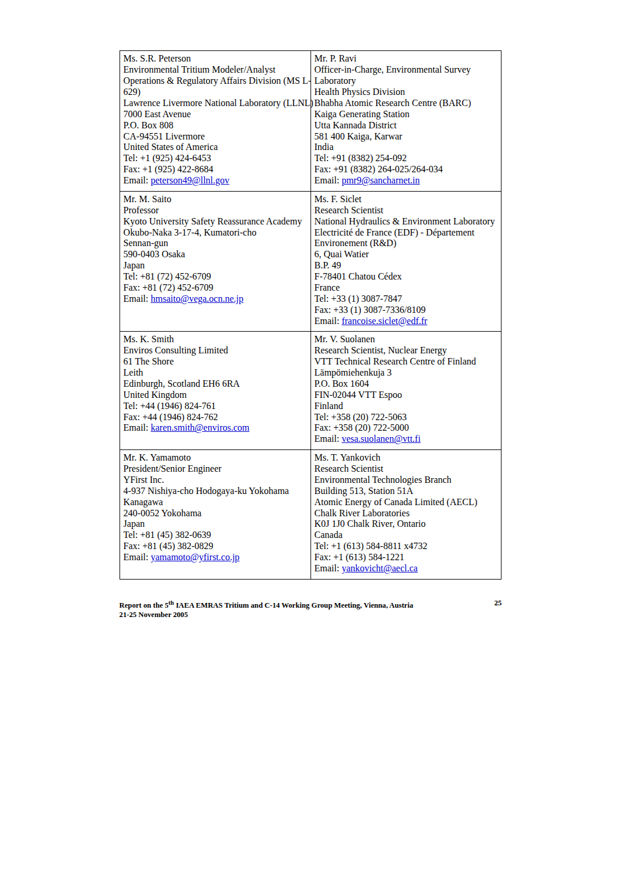| Ms. S.R. Peterson Environmental Tritium Modeler/Analyst Operations & Regulatory Affairs Division (MS L- 629) Lawrence Livermore National Laboratory (LLNL) 7000 East Avenue P.O. Box 808 CA-94551 Livermore United States of America Tel: +1 (925) 424-6453 Fax: +1 (925) 422-8684 Email: peterson49@llnl.gov | Mr. P. Ravi Officer-in-Charge, Environmental Survey Laboratory Health Physics Division Bhabha Atomic Research Centre (BARC) Kaiga Generating Station Utta Kannada District 581 400 Kaiga, Karwar India Tel: +91 (8382) 254-092 Fax: +91 (8382) 264-025/264-034 Email: pmr9@sancharnet.in |
| Mr. M. Saito Professor Kyoto University Safety Reassurance Academy Okubo-Naka 3-17-4, Kumatori-cho Sennan-gun 590-0403 Osaka Japan Tel: +81 (72) 452-6709 Fax: +81 (72) 452-6709 Email: hmsaito@vega.ocn.ne.jp | Ms. F. Siclet Research Scientist National Hydraulics & Environment Laboratory Electricité de France (EDF) - Département Environement (R&D) 6, Quai Watier B.P. 49 F-78401 Chatou Cédex France Tel: +33 (1) 3087-7847 Fax: +33 (1) 3087-7336/8109 Email: francoise.siclet@edf.fr |
| Ms. K. Smith Enviros Consulting Limited 61 The Shore Leith Edinburgh, Scotland EH6 6RA United Kingdom Tel: +44 (1946) 824-761 Fax: +44 (1946) 824-762 Email: karen.smith@enviros.com | Mr. V. Suolanen Research Scientist, Nuclear Energy VTT Technical Research Centre of Finland Lämpömiehenkuja 3 P.O. Box 1604 FIN-02044 VTT Espoo Finland Tel: +358 (20) 722-5063 Fax: +358 (20) 722-5000 Email: vesa.suolanen@vtt.fi |
| Mr. K. Yamamoto President/Senior Engineer YFirst Inc. 4-937 Nishiya-cho Hodogaya-ku Yokohama Kanagawa 240-0052 Yokohama Japan Tel: +81 (45) 382-0639 Fax: +81 (45) 382-0829 Email: yamamoto@yfirst.co.jp | Ms. T. Yankovich Research Scientist Environmental Technologies Branch Building 513, Station 51A Atomic Energy of Canada Limited (AECL) Chalk River Laboratories K0J 1J0 Chalk River, Ontario Canada Tel: +1 (613) 584-8811 x4732 Fax: +1 (613) 584-1221 Email: yankovicht@aecl.ca |
Report on the 5th IAEA EMRAS Tritium and C-14 Working Group Meeting, Vienna, Austria
21-25 November 2005
25